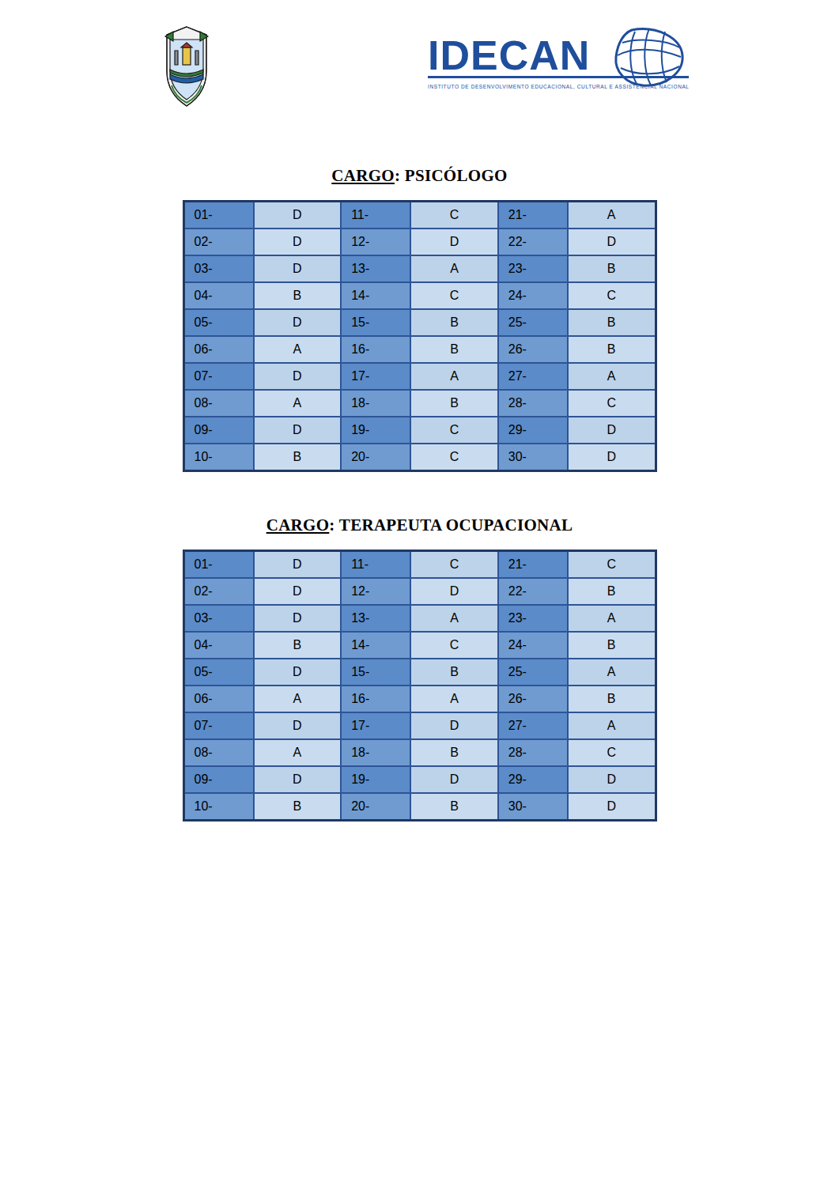IDECAN INSTITUTO DE DESENVOLVIMENTO EDUCACIONAL, CULTURAL E ASSISTENCIAL NACIONAL
CARGO: PSICÓLOGO
| 01- | D | 11- | C | 21- | A |
| 02- | D | 12- | D | 22- | D |
| 03- | D | 13- | A | 23- | B |
| 04- | B | 14- | C | 24- | C |
| 05- | D | 15- | B | 25- | B |
| 06- | A | 16- | B | 26- | B |
| 07- | D | 17- | A | 27- | A |
| 08- | A | 18- | B | 28- | C |
| 09- | D | 19- | C | 29- | D |
| 10- | B | 20- | C | 30- | D |
CARGO: TERAPEUTA OCUPACIONAL
| 01- | D | 11- | C | 21- | C |
| 02- | D | 12- | D | 22- | B |
| 03- | D | 13- | A | 23- | A |
| 04- | B | 14- | C | 24- | B |
| 05- | D | 15- | B | 25- | A |
| 06- | A | 16- | A | 26- | B |
| 07- | D | 17- | D | 27- | A |
| 08- | A | 18- | B | 28- | C |
| 09- | D | 19- | D | 29- | D |
| 10- | B | 20- | B | 30- | D |